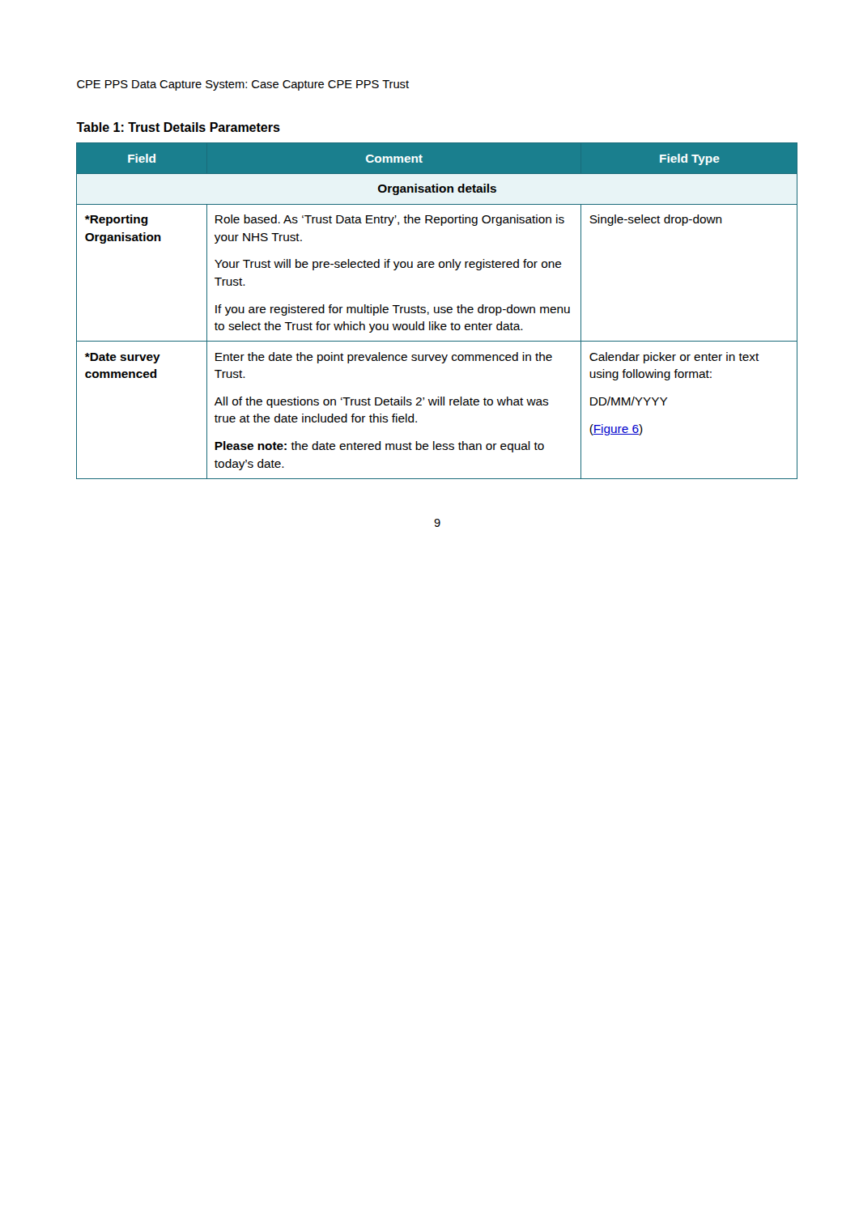CPE PPS Data Capture System: Case Capture CPE PPS Trust
Table 1: Trust Details Parameters
| Field | Comment | Field Type |
| --- | --- | --- |
| Organisation details |
| *Reporting Organisation | Role based. As ‘Trust Data Entry’, the Reporting Organisation is your NHS Trust. Your Trust will be pre-selected if you are only registered for one Trust. If you are registered for multiple Trusts, use the drop-down menu to select the Trust for which you would like to enter data. | Single-select drop-down |
| *Date survey commenced | Enter the date the point prevalence survey commenced in the Trust. All of the questions on ‘Trust Details 2’ will relate to what was true at the date included for this field. Please note: the date entered must be less than or equal to today’s date. | Calendar picker or enter in text using following format: DD/MM/YYYY ( Figure 6 ) |
9